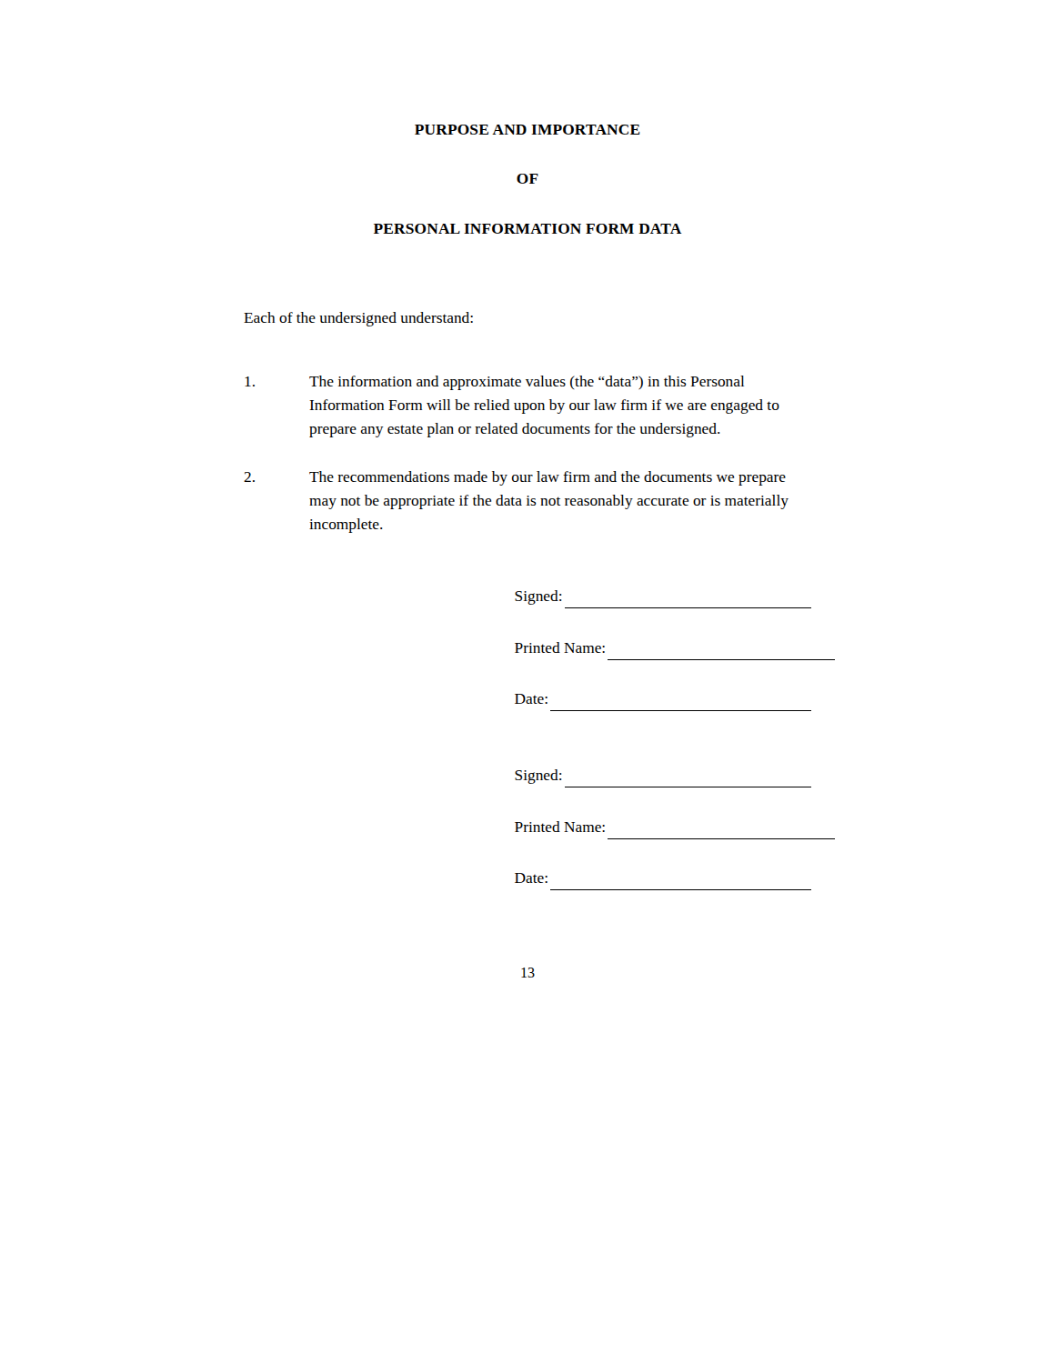PURPOSE AND IMPORTANCE
OF
PERSONAL INFORMATION FORM DATA
Each of the undersigned understand:
1. The information and approximate values (the “data”) in this Personal Information Form will be relied upon by our law firm if we are engaged to prepare any estate plan or related documents for the undersigned.
2. The recommendations made by our law firm and the documents we prepare may not be appropriate if the data is not reasonably accurate or is materially incomplete.
Signed:
Printed Name:
Date:
Signed:
Printed Name:
Date:
13